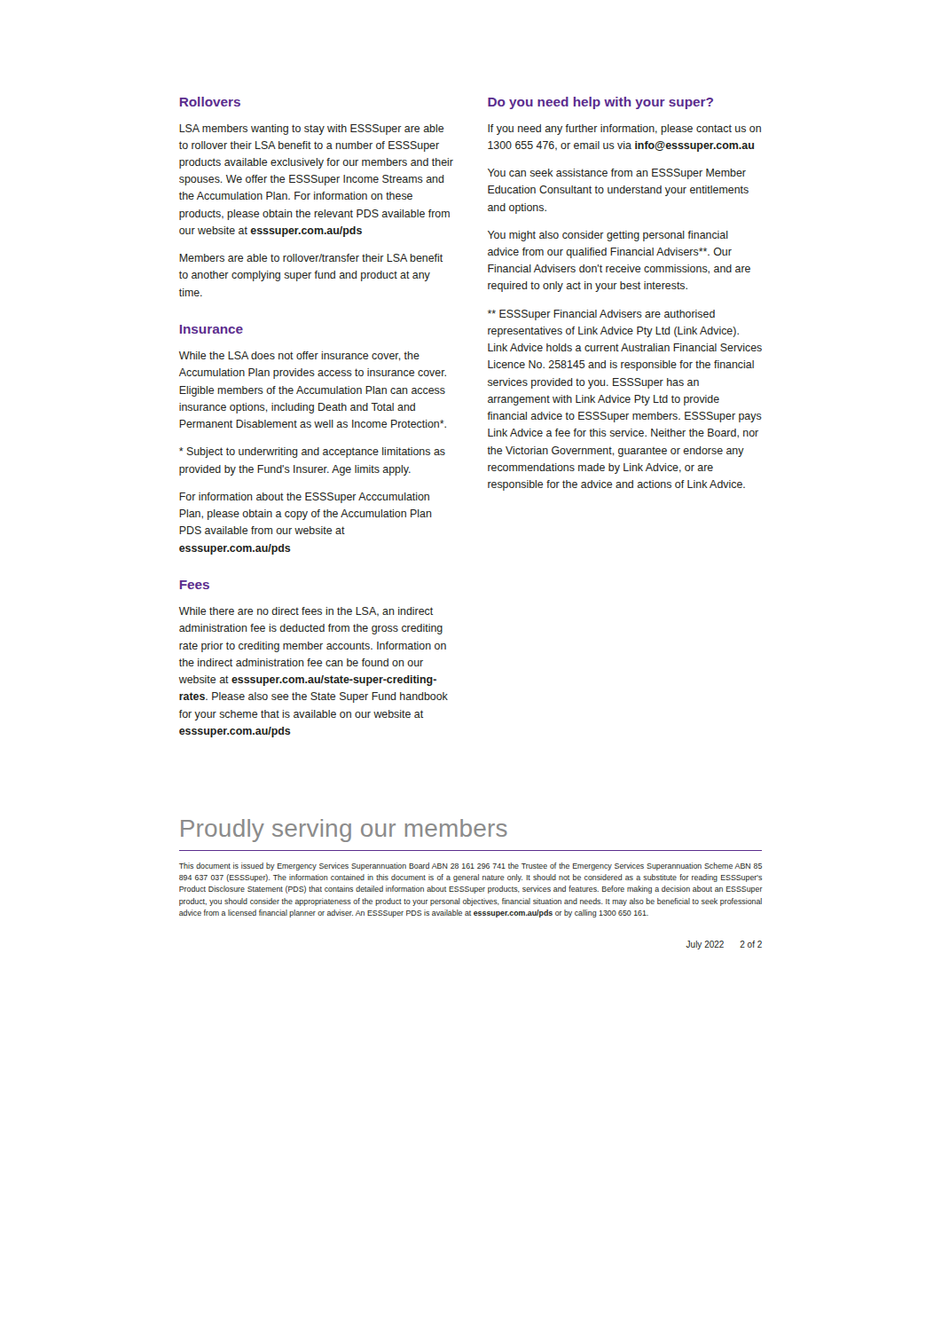Rollovers
LSA members wanting to stay with ESSSuper are able to rollover their LSA benefit to a number of ESSSuper products available exclusively for our members and their spouses. We offer the ESSSuper Income Streams and the Accumulation Plan. For information on these products, please obtain the relevant PDS available from our website at esssuper.com.au/pds
Members are able to rollover/transfer their LSA benefit to another complying super fund and product at any time.
Insurance
While the LSA does not offer insurance cover, the Accumulation Plan provides access to insurance cover. Eligible members of the Accumulation Plan can access insurance options, including Death and Total and Permanent Disablement as well as Income Protection*.
* Subject to underwriting and acceptance limitations as provided by the Fund's Insurer. Age limits apply.
For information about the ESSSuper Acccumulation Plan, please obtain a copy of the Accumulation Plan PDS available from our website at esssuper.com.au/pds
Fees
While there are no direct fees in the LSA, an indirect administration fee is deducted from the gross crediting rate prior to crediting member accounts. Information on the indirect administration fee can be found on our website at esssuper.com.au/state-super-crediting-rates. Please also see the State Super Fund handbook for your scheme that is available on our website at esssuper.com.au/pds
Do you need help with your super?
If you need any further information, please contact us on 1300 655 476, or email us via info@esssuper.com.au
You can seek assistance from an ESSSuper Member Education Consultant to understand your entitlements and options.
You might also consider getting personal financial advice from our qualified Financial Advisers**. Our Financial Advisers don't receive commissions, and are required to only act in your best interests.
** ESSSuper Financial Advisers are authorised representatives of Link Advice Pty Ltd (Link Advice). Link Advice holds a current Australian Financial Services Licence No. 258145 and is responsible for the financial services provided to you. ESSSuper has an arrangement with Link Advice Pty Ltd to provide financial advice to ESSSuper members. ESSSuper pays Link Advice a fee for this service. Neither the Board, nor the Victorian Government, guarantee or endorse any recommendations made by Link Advice, or are responsible for the advice and actions of Link Advice.
Proudly serving our members
This document is issued by Emergency Services Superannuation Board ABN 28 161 296 741 the Trustee of the Emergency Services Superannuation Scheme ABN 85 894 637 037 (ESSSuper). The information contained in this document is of a general nature only. It should not be considered as a substitute for reading ESSSuper's Product Disclosure Statement (PDS) that contains detailed information about ESSSuper products, services and features. Before making a decision about an ESSSuper product, you should consider the appropriateness of the product to your personal objectives, financial situation and needs. It may also be beneficial to seek professional advice from a licensed financial planner or adviser. An ESSSuper PDS is available at esssuper.com.au/pds or by calling 1300 650 161.
July 2022 2 of 2